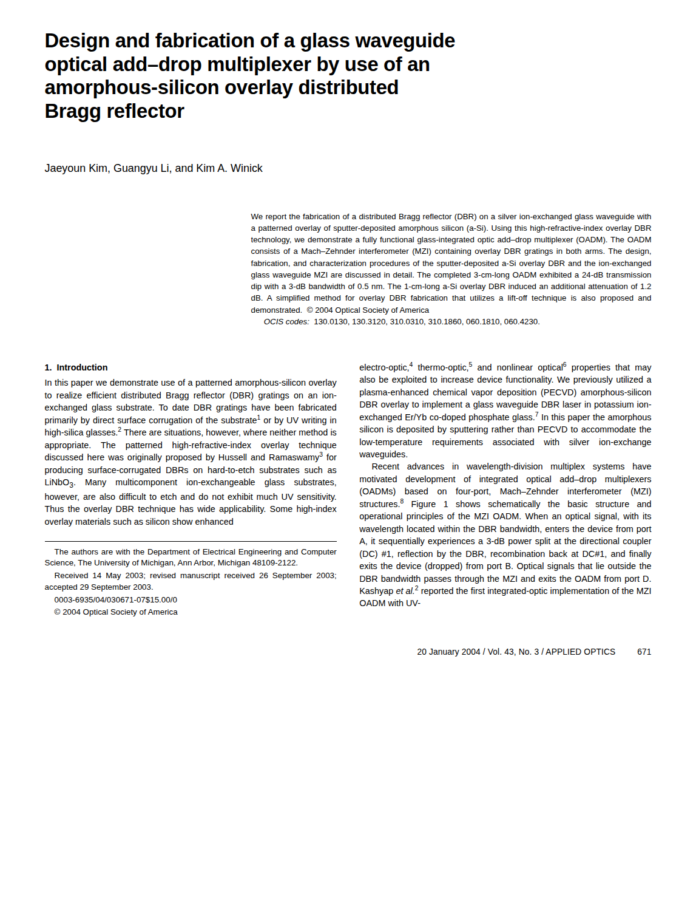Design and fabrication of a glass waveguide
optical add–drop multiplexer by use of an
amorphous-silicon overlay distributed
Bragg reflector
Jaeyoun Kim, Guangyu Li, and Kim A. Winick
We report the fabrication of a distributed Bragg reflector (DBR) on a silver ion-exchanged glass waveguide with a patterned overlay of sputter-deposited amorphous silicon (a-Si). Using this high-refractive-index overlay DBR technology, we demonstrate a fully functional glass-integrated optic add–drop multiplexer (OADM). The OADM consists of a Mach–Zehnder interferometer (MZI) containing overlay DBR gratings in both arms. The design, fabrication, and characterization procedures of the sputter-deposited a-Si overlay DBR and the ion-exchanged glass waveguide MZI are discussed in detail. The completed 3-cm-long OADM exhibited a 24-dB transmission dip with a 3-dB bandwidth of 0.5 nm. The 1-cm-long a-Si overlay DBR induced an additional attenuation of 1.2 dB. A simplified method for overlay DBR fabrication that utilizes a lift-off technique is also proposed and demonstrated. © 2004 Optical Society of America
OCIS codes: 130.0130, 130.3120, 310.0310, 310.1860, 060.1810, 060.4230.
1. Introduction
In this paper we demonstrate use of a patterned amorphous-silicon overlay to realize efficient distributed Bragg reflector (DBR) gratings on an ion-exchanged glass substrate. To date DBR gratings have been fabricated primarily by direct surface corrugation of the substrate1 or by UV writing in high-silica glasses.2 There are situations, however, where neither method is appropriate. The patterned high-refractive-index overlay technique discussed here was originally proposed by Hussell and Ramaswamy3 for producing surface-corrugated DBRs on hard-to-etch substrates such as LiNbO3. Many multicomponent ion-exchangeable glass substrates, however, are also difficult to etch and do not exhibit much UV sensitivity. Thus the overlay DBR technique has wide applicability. Some high-index overlay materials such as silicon show enhanced
The authors are with the Department of Electrical Engineering and Computer Science, The University of Michigan, Ann Arbor, Michigan 48109-2122.
Received 14 May 2003; revised manuscript received 26 September 2003; accepted 29 September 2003.
0003-6935/04/030671-07$15.00/0
© 2004 Optical Society of America
electro-optic,4 thermo-optic,5 and nonlinear optical6 properties that may also be exploited to increase device functionality. We previously utilized a plasma-enhanced chemical vapor deposition (PECVD) amorphous-silicon DBR overlay to implement a glass waveguide DBR laser in potassium ion-exchanged Er/Yb co-doped phosphate glass.7 In this paper the amorphous silicon is deposited by sputtering rather than PECVD to accommodate the low-temperature requirements associated with silver ion-exchange waveguides.
Recent advances in wavelength-division multiplex systems have motivated development of integrated optical add–drop multiplexers (OADMs) based on four-port, Mach–Zehnder interferometer (MZI) structures.8 Figure 1 shows schematically the basic structure and operational principles of the MZI OADM. When an optical signal, with its wavelength located within the DBR bandwidth, enters the device from port A, it sequentially experiences a 3-dB power split at the directional coupler (DC) #1, reflection by the DBR, recombination back at DC#1, and finally exits the device (dropped) from port B. Optical signals that lie outside the DBR bandwidth passes through the MZI and exits the OADM from port D. Kashyap et al.2 reported the first integrated-optic implementation of the MZI OADM with UV-
20 January 2004 / Vol. 43, No. 3 / APPLIED OPTICS671